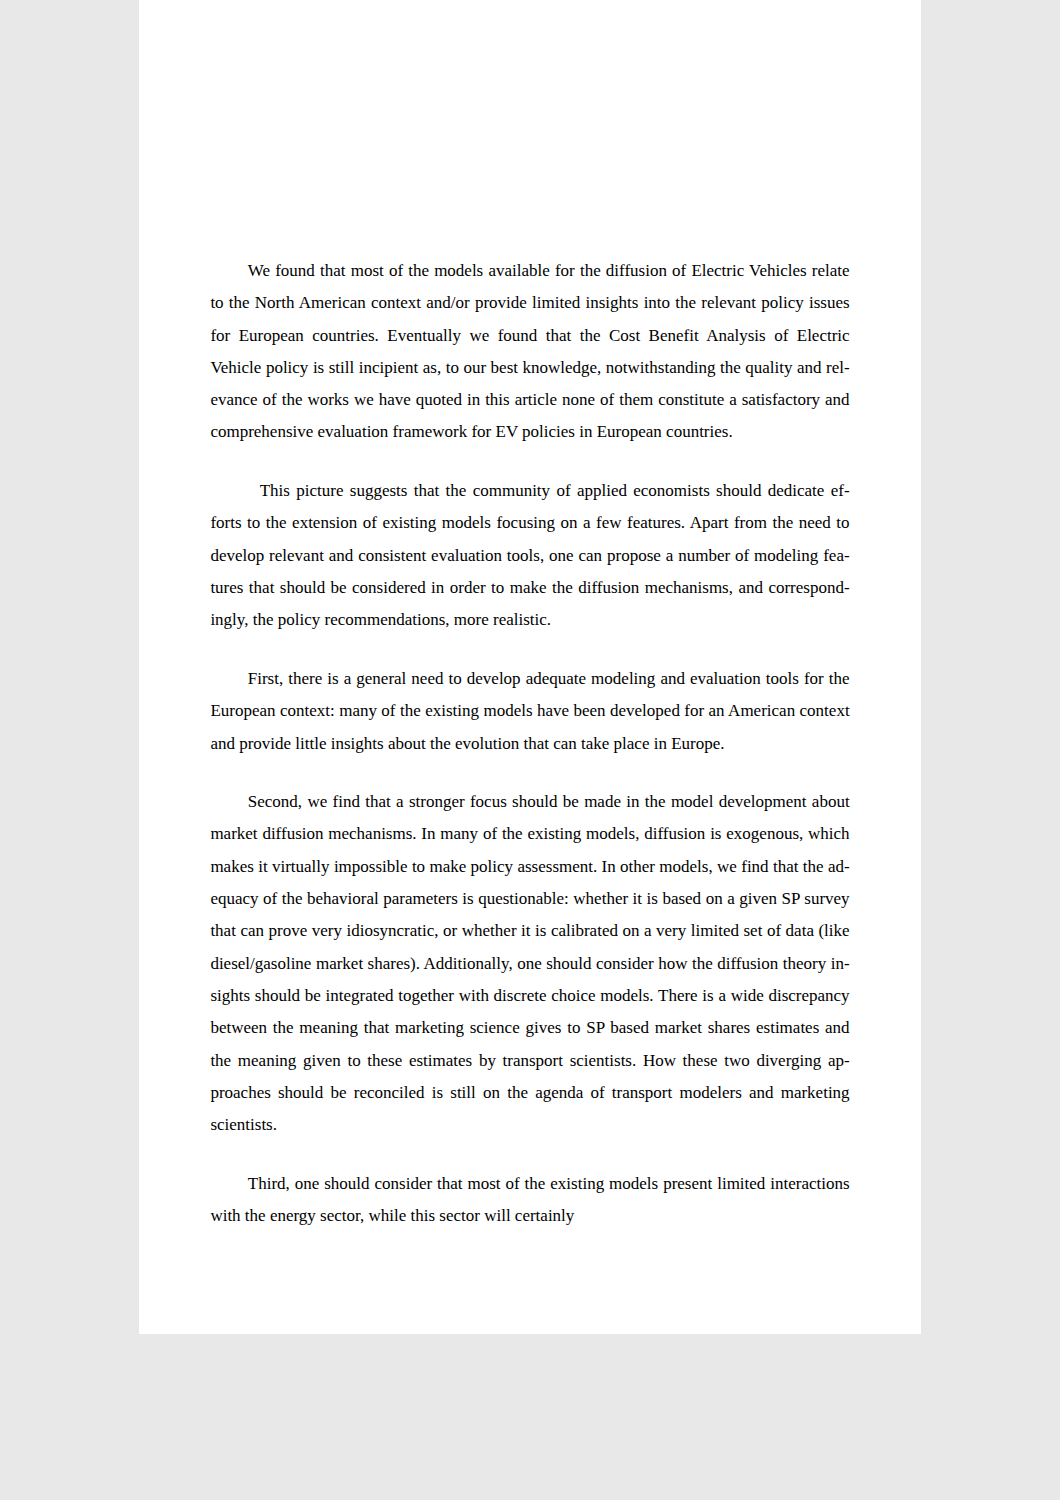We found that most of the models available for the diffusion of Electric Vehicles relate to the North American context and/or provide limited insights into the relevant policy issues for European countries. Eventually we found that the Cost Benefit Analysis of Electric Vehicle policy is still incipient as, to our best knowledge, notwithstanding the quality and relevance of the works we have quoted in this article none of them constitute a satisfactory and comprehensive evaluation framework for EV policies in European countries.
This picture suggests that the community of applied economists should dedicate efforts to the extension of existing models focusing on a few features. Apart from the need to develop relevant and consistent evaluation tools, one can propose a number of modeling features that should be considered in order to make the diffusion mechanisms, and correspondingly, the policy recommendations, more realistic.
First, there is a general need to develop adequate modeling and evaluation tools for the European context: many of the existing models have been developed for an American context and provide little insights about the evolution that can take place in Europe.
Second, we find that a stronger focus should be made in the model development about market diffusion mechanisms. In many of the existing models, diffusion is exogenous, which makes it virtually impossible to make policy assessment. In other models, we find that the adequacy of the behavioral parameters is questionable: whether it is based on a given SP survey that can prove very idiosyncratic, or whether it is calibrated on a very limited set of data (like diesel/gasoline market shares). Additionally, one should consider how the diffusion theory insights should be integrated together with discrete choice models. There is a wide discrepancy between the meaning that marketing science gives to SP based market shares estimates and the meaning given to these estimates by transport scientists. How these two diverging approaches should be reconciled is still on the agenda of transport modelers and marketing scientists.
Third, one should consider that most of the existing models present limited interactions with the energy sector, while this sector will certainly